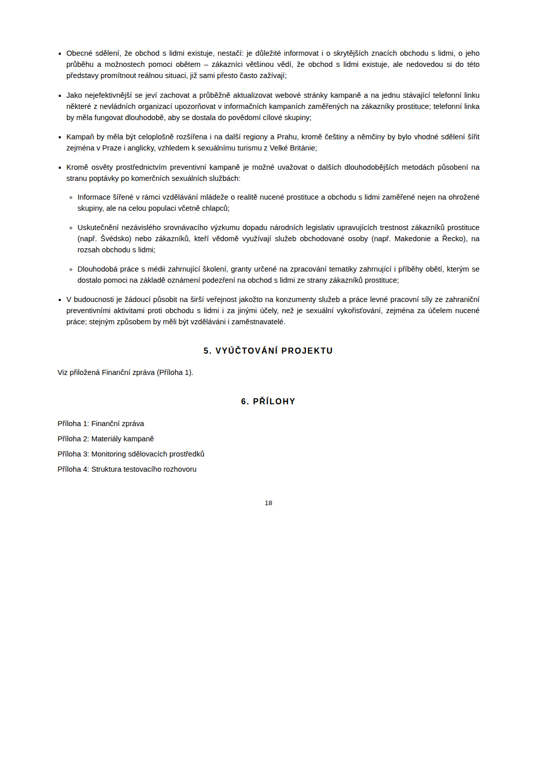Obecné sdělení, že obchod s lidmi existuje, nestačí: je důležité informovat i o skrytějších znacích obchodu s lidmi, o jeho průběhu a možnostech pomoci obětem – zákazníci většinou vědí, že obchod s lidmi existuje, ale nedovedou si do této představy promítnout reálnou situaci, již sami přesto často zažívají;
Jako nejefektivnější se jeví zachovat a průběžně aktualizovat webové stránky kampaně a na jednu stávající telefonní linku některé z nevládních organizací upozorňovat v informačních kampaních zaměřených na zákazníky prostituce; telefonní linka by měla fungovat dlouhodobě, aby se dostala do povědomí cílové skupiny;
Kampaň by měla být celoplošně rozšířena i na další regiony a Prahu, kromě češtiny a němčiny by bylo vhodné sdělení šířit zejména v Praze i anglicky, vzhledem k sexuálnímu turismu z Velké Británie;
Kromě osvěty prostřednictvím preventivní kampaně je možné uvažovat o dalších dlouhodobějších metodách působení na stranu poptávky po komerčních sexuálních službách:
Informace šířené v rámci vzdělávání mládeže o realitě nucené prostituce a obchodu s lidmi zaměřené nejen na ohrožené skupiny, ale na celou populaci včetně chlapců;
Uskutečnění nezávislého srovnávacího výzkumu dopadu národních legislativ upravujících trestnost zákazníků prostituce (např. Švédsko) nebo zákazníků, kteří vědomě využívají služeb obchodované osoby (např. Makedonie a Řecko), na rozsah obchodu s lidmi;
Dlouhodobá práce s médii zahrnující školení, granty určené na zpracování tematiky zahrnující i příběhy obětí, kterým se dostalo pomoci na základě oznámení podezření na obchod s lidmi ze strany zákazníků prostituce;
V budoucnosti je žádoucí působit na širší veřejnost jakožto na konzumenty služeb a práce levné pracovní síly ze zahraniční preventivními aktivitami proti obchodu s lidmi i za jinými účely, než je sexuální vykořisťování, zejména za účelem nucené práce; stejným způsobem by měli být vzděláváni i zaměstnavatelé.
5. VYÚČTOVÁNÍ PROJEKTU
Viz přiložená Finanční zpráva (Příloha 1).
6. PŘÍLOHY
Příloha 1: Finanční zpráva
Příloha 2: Materiály kampaně
Příloha 3: Monitoring sdělovacích prostředků
Příloha 4: Struktura testovacího rozhovoru
18